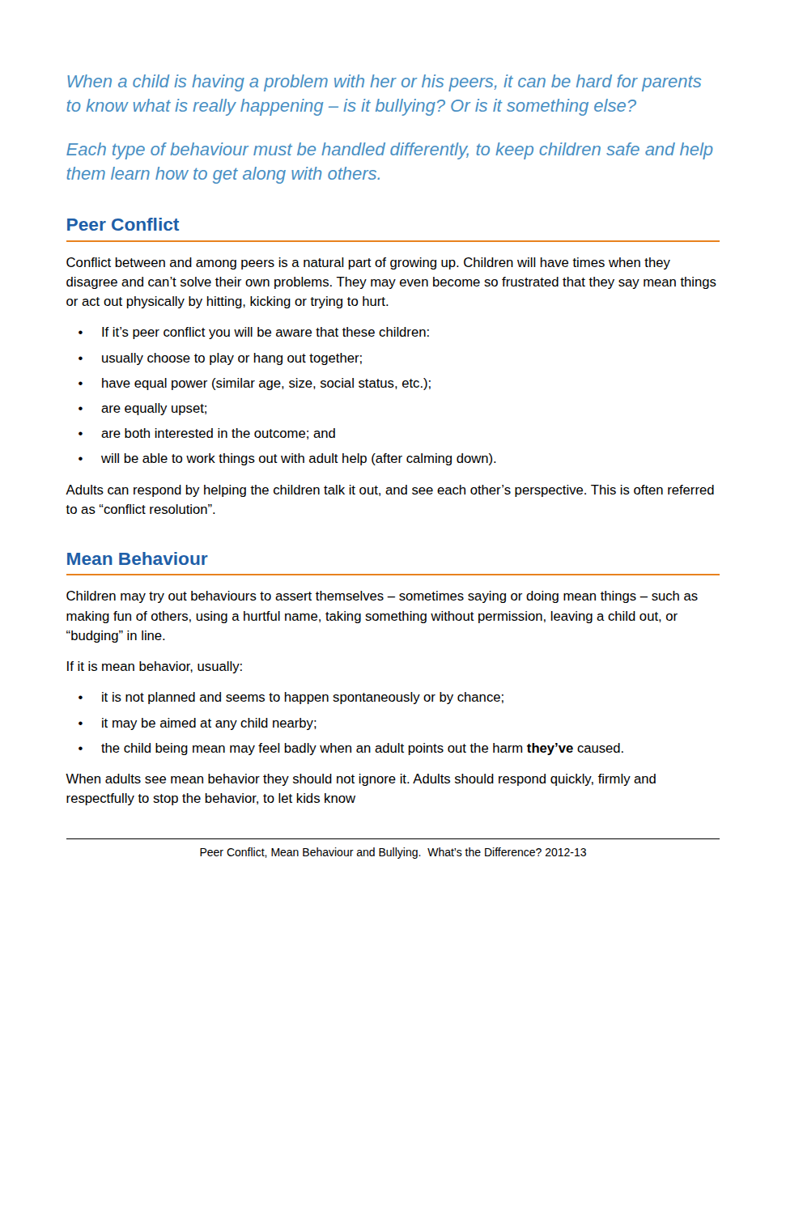When a child is having a problem with her or his peers, it can be hard for parents to know what is really happening – is it bullying? Or is it something else?
Each type of behaviour must be handled differently, to keep children safe and help them learn how to get along with others.
Peer Conflict
Conflict between and among peers is a natural part of growing up. Children will have times when they disagree and can’t solve their own problems. They may even become so frustrated that they say mean things or act out physically by hitting, kicking or trying to hurt.
If it’s peer conflict you will be aware that these children:
usually choose to play or hang out together;
have equal power (similar age, size, social status, etc.);
are equally upset;
are both interested in the outcome; and
will be able to work things out with adult help (after calming down).
Adults can respond by helping the children talk it out, and see each other’s perspective. This is often referred to as “conflict resolution”.
Mean Behaviour
Children may try out behaviours to assert themselves – sometimes saying or doing mean things – such as making fun of others, using a hurtful name, taking something without permission, leaving a child out, or “budging” in line.
If it is mean behavior, usually:
it is not planned and seems to happen spontaneously or by chance;
it may be aimed at any child nearby;
the child being mean may feel badly when an adult points out the harm they’ve caused.
When adults see mean behavior they should not ignore it. Adults should respond quickly, firmly and respectfully to stop the behavior, to let kids know
Peer Conflict, Mean Behaviour and Bullying. What’s the Difference? 2012-13